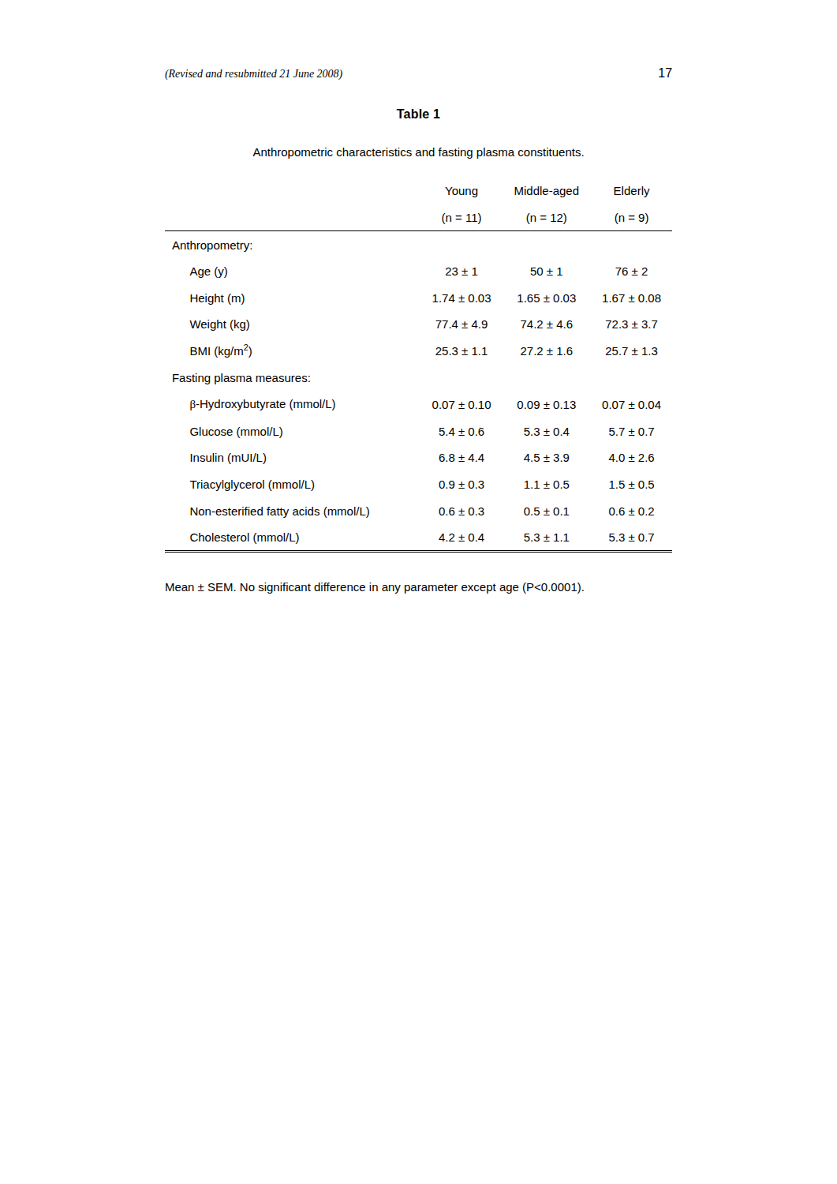(Revised and resubmitted 21 June 2008) 17
Table 1
Anthropometric characteristics and fasting plasma constituents.
| | Young | Middle-aged | Elderly |
| --- | --- | --- | --- |
| | (n = 11) | (n = 12) | (n = 9) |
| Anthropometry: | | | |
| Age (y) | 23 ± 1 | 50 ± 1 | 76 ± 2 |
| Height (m) | 1.74 ± 0.03 | 1.65 ± 0.03 | 1.67 ± 0.08 |
| Weight (kg) | 77.4 ± 4.9 | 74.2 ± 4.6 | 72.3 ± 3.7 |
| BMI (kg/m 2 ) | 25.3 ± 1.1 | 27.2 ± 1.6 | 25.7 ± 1.3 |
| Fasting plasma measures: | | | |
| β -Hydroxybutyrate (mmol/L) | 0.07 ± 0.10 | 0.09 ± 0.13 | 0.07 ± 0.04 |
| Glucose (mmol/L) | 5.4 ± 0.6 | 5.3 ± 0.4 | 5.7 ± 0.7 |
| Insulin (mUI/L) | 6.8 ± 4.4 | 4.5 ± 3.9 | 4.0 ± 2.6 |
| Triacylglycerol (mmol/L) | 0.9 ± 0.3 | 1.1 ± 0.5 | 1.5 ± 0.5 |
| Non-esterified fatty acids (mmol/L) | 0.6 ± 0.3 | 0.5 ± 0.1 | 0.6 ± 0.2 |
| Cholesterol (mmol/L) | 4.2 ± 0.4 | 5.3 ± 1.1 | 5.3 ± 0.7 |
Mean ± SEM. No significant difference in any parameter except age (P<0.0001).